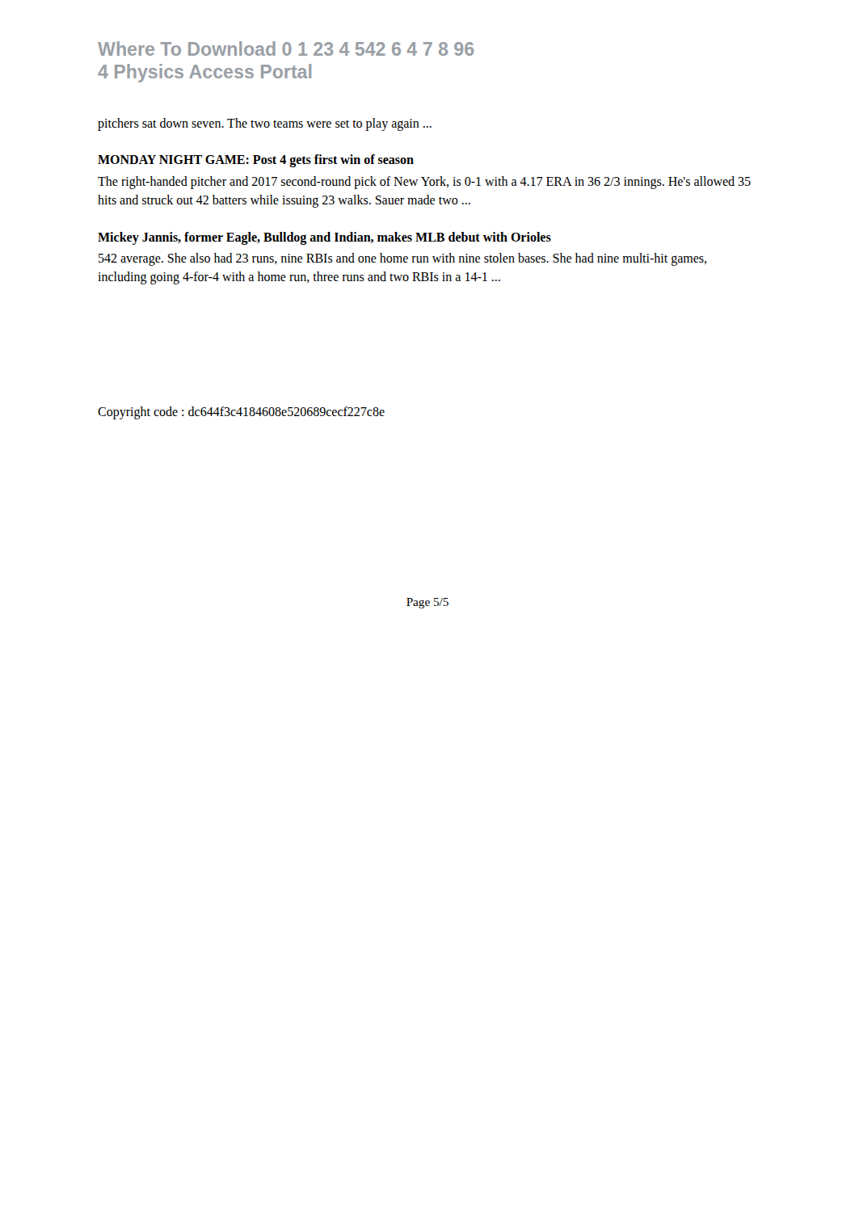Where To Download 0 1 23 4 542 6 4 7 8 96
4 Physics Access Portal
pitchers sat down seven. The two teams were set to play again ...
MONDAY NIGHT GAME: Post 4 gets first win of season
The right-handed pitcher and 2017 second-round pick of New York, is 0-1 with a 4.17 ERA in 36 2/3 innings. He's allowed 35 hits and struck out 42 batters while issuing 23 walks. Sauer made two ...
Mickey Jannis, former Eagle, Bulldog and Indian, makes MLB debut with Orioles
542 average. She also had 23 runs, nine RBIs and one home run with nine stolen bases. She had nine multi-hit games, including going 4-for-4 with a home run, three runs and two RBIs in a 14-1 ...
Copyright code : dc644f3c4184608e520689cecf227c8e
Page 5/5